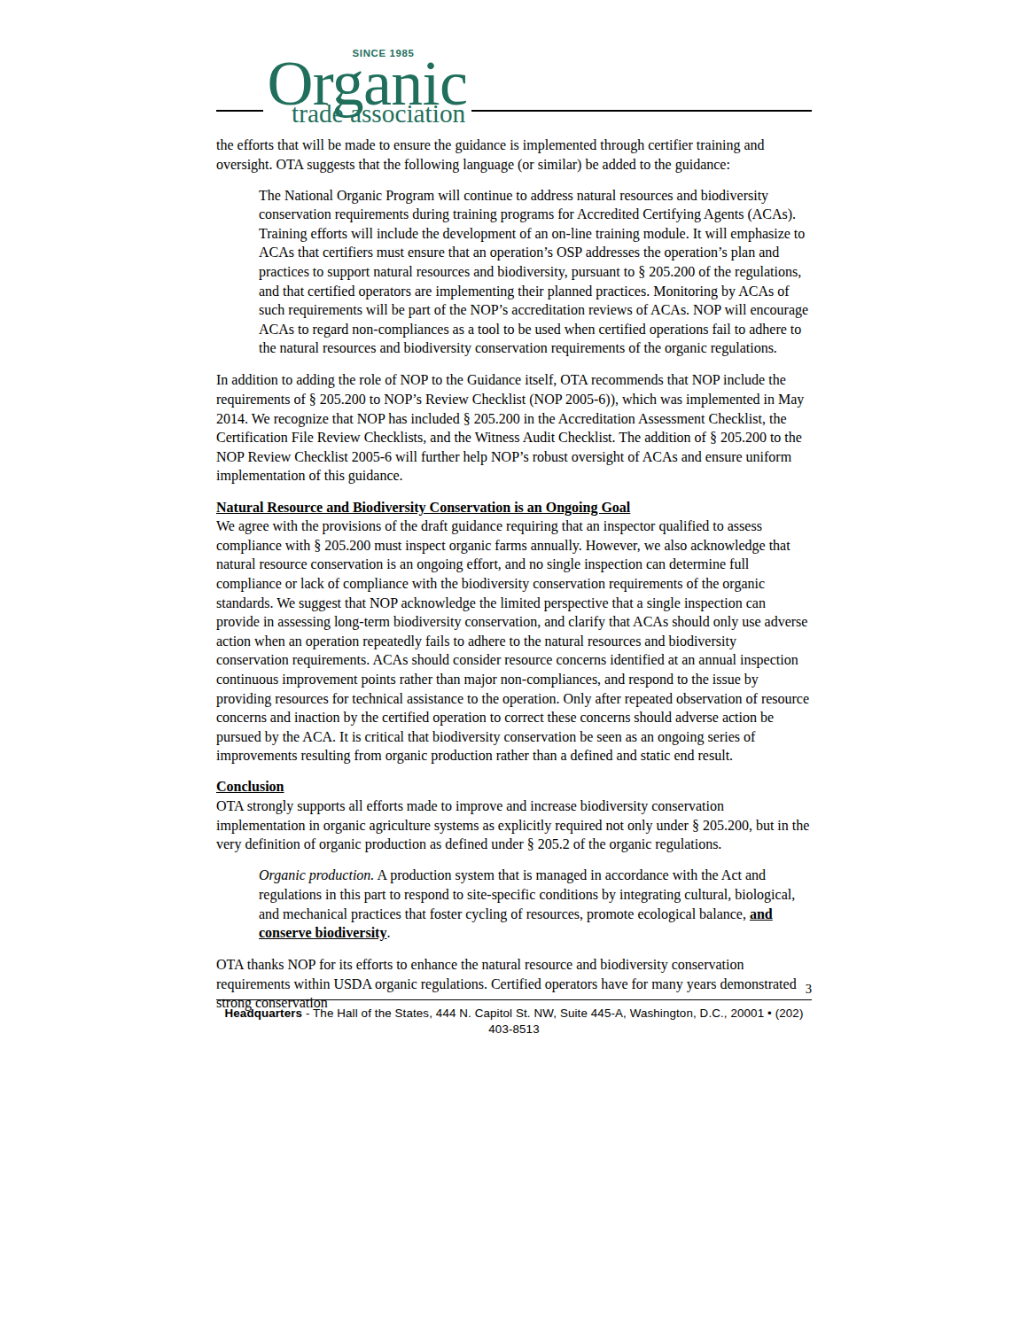SINCE 1985 Organic trade association
the efforts that will be made to ensure the guidance is implemented through certifier training and oversight. OTA suggests that the following language (or similar) be added to the guidance:
The National Organic Program will continue to address natural resources and biodiversity conservation requirements during training programs for Accredited Certifying Agents (ACAs). Training efforts will include the development of an on-line training module. It will emphasize to ACAs that certifiers must ensure that an operation’s OSP addresses the operation’s plan and practices to support natural resources and biodiversity, pursuant to § 205.200 of the regulations, and that certified operators are implementing their planned practices. Monitoring by ACAs of such requirements will be part of the NOP’s accreditation reviews of ACAs. NOP will encourage ACAs to regard non-compliances as a tool to be used when certified operations fail to adhere to the natural resources and biodiversity conservation requirements of the organic regulations.
In addition to adding the role of NOP to the Guidance itself, OTA recommends that NOP include the requirements of § 205.200 to NOP’s Review Checklist (NOP 2005-6)), which was implemented in May 2014. We recognize that NOP has included § 205.200 in the Accreditation Assessment Checklist, the Certification File Review Checklists, and the Witness Audit Checklist. The addition of § 205.200 to the NOP Review Checklist 2005-6 will further help NOP’s robust oversight of ACAs and ensure uniform implementation of this guidance.
Natural Resource and Biodiversity Conservation is an Ongoing Goal
We agree with the provisions of the draft guidance requiring that an inspector qualified to assess compliance with § 205.200 must inspect organic farms annually. However, we also acknowledge that natural resource conservation is an ongoing effort, and no single inspection can determine full compliance or lack of compliance with the biodiversity conservation requirements of the organic standards. We suggest that NOP acknowledge the limited perspective that a single inspection can provide in assessing long-term biodiversity conservation, and clarify that ACAs should only use adverse action when an operation repeatedly fails to adhere to the natural resources and biodiversity conservation requirements. ACAs should consider resource concerns identified at an annual inspection continuous improvement points rather than major non-compliances, and respond to the issue by providing resources for technical assistance to the operation. Only after repeated observation of resource concerns and inaction by the certified operation to correct these concerns should adverse action be pursued by the ACA. It is critical that biodiversity conservation be seen as an ongoing series of improvements resulting from organic production rather than a defined and static end result.
Conclusion
OTA strongly supports all efforts made to improve and increase biodiversity conservation implementation in organic agriculture systems as explicitly required not only under § 205.200, but in the very definition of organic production as defined under § 205.2 of the organic regulations.
Organic production. A production system that is managed in accordance with the Act and regulations in this part to respond to site-specific conditions by integrating cultural, biological, and mechanical practices that foster cycling of resources, promote ecological balance, and conserve biodiversity.
OTA thanks NOP for its efforts to enhance the natural resource and biodiversity conservation requirements within USDA organic regulations. Certified operators have for many years demonstrated strong conservation
3
Headquarters - The Hall of the States, 444 N. Capitol St. NW, Suite 445-A, Washington, D.C., 20001 • (202) 403-8513